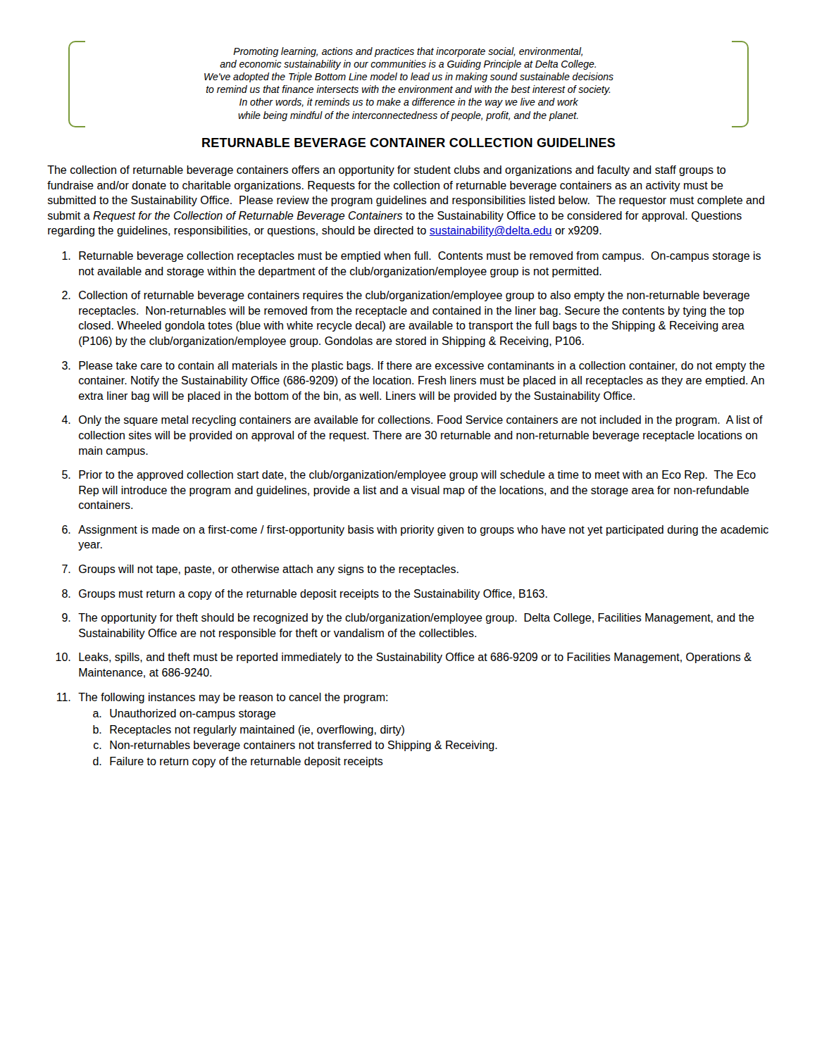Promoting learning, actions and practices that incorporate social, environmental,
and economic sustainability in our communities is a Guiding Principle at Delta College.
We've adopted the Triple Bottom Line model to lead us in making sound sustainable decisions
to remind us that finance intersects with the environment and with the best interest of society.
In other words, it reminds us to make a difference in the way we live and work
while being mindful of the interconnectedness of people, profit, and the planet.
RETURNABLE BEVERAGE CONTAINER COLLECTION GUIDELINES
The collection of returnable beverage containers offers an opportunity for student clubs and organizations and faculty and staff groups to fundraise and/or donate to charitable organizations. Requests for the collection of returnable beverage containers as an activity must be submitted to the Sustainability Office. Please review the program guidelines and responsibilities listed below. The requestor must complete and submit a Request for the Collection of Returnable Beverage Containers to the Sustainability Office to be considered for approval. Questions regarding the guidelines, responsibilities, or questions, should be directed to sustainability@delta.edu or x9209.
Returnable beverage collection receptacles must be emptied when full. Contents must be removed from campus. On-campus storage is not available and storage within the department of the club/organization/employee group is not permitted.
Collection of returnable beverage containers requires the club/organization/employee group to also empty the non-returnable beverage receptacles. Non-returnables will be removed from the receptacle and contained in the liner bag. Secure the contents by tying the top closed. Wheeled gondola totes (blue with white recycle decal) are available to transport the full bags to the Shipping & Receiving area (P106) by the club/organization/employee group. Gondolas are stored in Shipping & Receiving, P106.
Please take care to contain all materials in the plastic bags. If there are excessive contaminants in a collection container, do not empty the container. Notify the Sustainability Office (686-9209) of the location. Fresh liners must be placed in all receptacles as they are emptied. An extra liner bag will be placed in the bottom of the bin, as well. Liners will be provided by the Sustainability Office.
Only the square metal recycling containers are available for collections. Food Service containers are not included in the program. A list of collection sites will be provided on approval of the request. There are 30 returnable and non-returnable beverage receptacle locations on main campus.
Prior to the approved collection start date, the club/organization/employee group will schedule a time to meet with an Eco Rep. The Eco Rep will introduce the program and guidelines, provide a list and a visual map of the locations, and the storage area for non-refundable containers.
Assignment is made on a first-come / first-opportunity basis with priority given to groups who have not yet participated during the academic year.
Groups will not tape, paste, or otherwise attach any signs to the receptacles.
Groups must return a copy of the returnable deposit receipts to the Sustainability Office, B163.
The opportunity for theft should be recognized by the club/organization/employee group. Delta College, Facilities Management, and the Sustainability Office are not responsible for theft or vandalism of the collectibles.
Leaks, spills, and theft must be reported immediately to the Sustainability Office at 686-9209 or to Facilities Management, Operations & Maintenance, at 686-9240.
The following instances may be reason to cancel the program:
Unauthorized on-campus storage
Receptacles not regularly maintained (ie, overflowing, dirty)
Non-returnables beverage containers not transferred to Shipping & Receiving.
Failure to return copy of the returnable deposit receipts